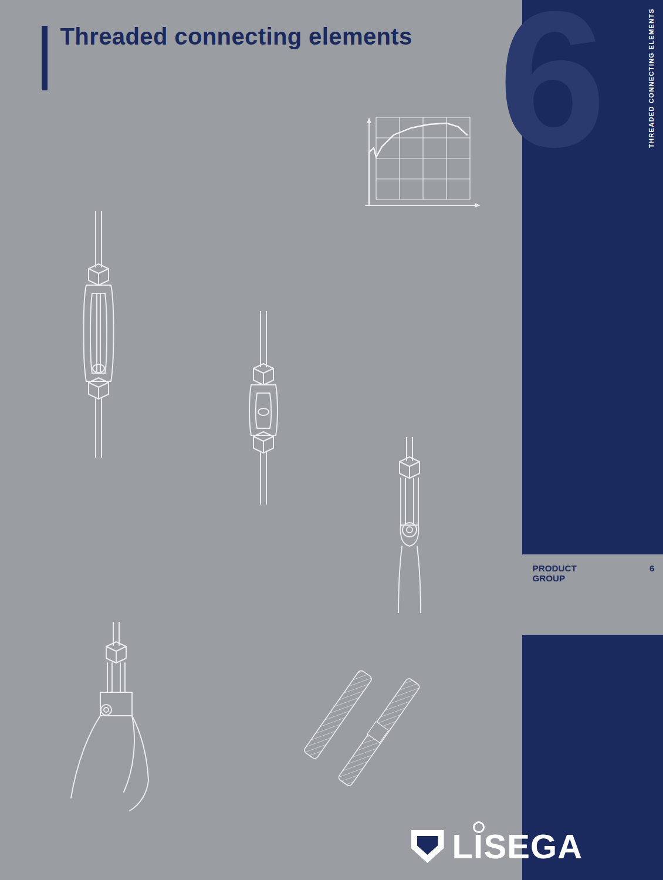6
Threaded connecting elements
PRODUCT GROUP
6
Threaded connecting elements
LISEGA